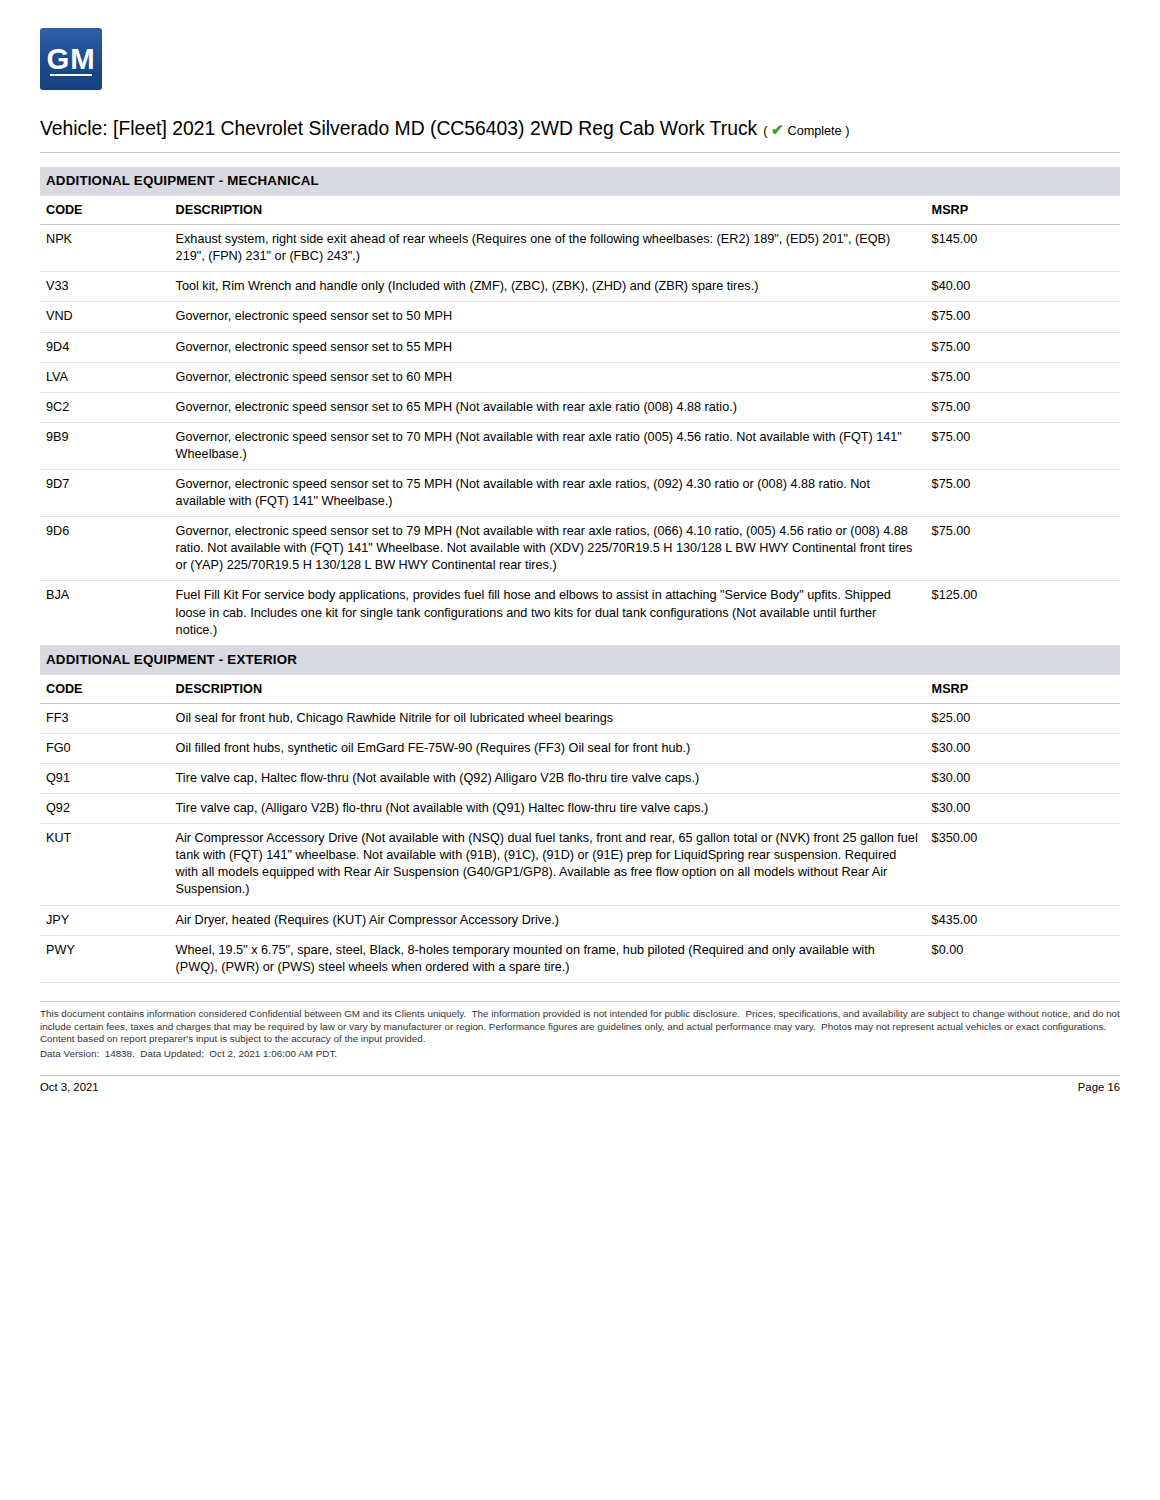GM
Vehicle: [Fleet] 2021 Chevrolet Silverado MD (CC56403) 2WD Reg Cab Work Truck
( ✔ Complete )
| ADDITIONAL EQUIPMENT - MECHANICAL |
| CODE | DESCRIPTION | MSRP |
| NPK | Exhaust system, right side exit ahead of rear wheels (Requires one of the following wheelbases: (ER2) 189", (ED5) 201", (EQB) 219", (FPN) 231" or (FBC) 243".) | $145.00 |
| V33 | Tool kit, Rim Wrench and handle only (Included with (ZMF), (ZBC), (ZBK), (ZHD) and (ZBR) spare tires.) | $40.00 |
| VND | Governor, electronic speed sensor set to 50 MPH | $75.00 |
| 9D4 | Governor, electronic speed sensor set to 55 MPH | $75.00 |
| LVA | Governor, electronic speed sensor set to 60 MPH | $75.00 |
| 9C2 | Governor, electronic speed sensor set to 65 MPH (Not available with rear axle ratio (008) 4.88 ratio.) | $75.00 |
| 9B9 | Governor, electronic speed sensor set to 70 MPH (Not available with rear axle ratio (005) 4.56 ratio. Not available with (FQT) 141" Wheelbase.) | $75.00 |
| 9D7 | Governor, electronic speed sensor set to 75 MPH (Not available with rear axle ratios, (092) 4.30 ratio or (008) 4.88 ratio. Not available with (FQT) 141" Wheelbase.) | $75.00 |
| 9D6 | Governor, electronic speed sensor set to 79 MPH (Not available with rear axle ratios, (066) 4.10 ratio, (005) 4.56 ratio or (008) 4.88 ratio. Not available with (FQT) 141" Wheelbase. Not available with (XDV) 225/70R19.5 H 130/128 L BW HWY Continental front tires or (YAP) 225/70R19.5 H 130/128 L BW HWY Continental rear tires.) | $75.00 |
| BJA | Fuel Fill Kit For service body applications, provides fuel fill hose and elbows to assist in attaching "Service Body" upfits. Shipped loose in cab. Includes one kit for single tank configurations and two kits for dual tank configurations (Not available until further notice.) | $125.00 |
| ADDITIONAL EQUIPMENT - EXTERIOR |
| CODE | DESCRIPTION | MSRP |
| FF3 | Oil seal for front hub, Chicago Rawhide Nitrile for oil lubricated wheel bearings | $25.00 |
| FG0 | Oil filled front hubs, synthetic oil EmGard FE-75W-90 (Requires (FF3) Oil seal for front hub.) | $30.00 |
| Q91 | Tire valve cap, Haltec flow-thru (Not available with (Q92) Alligaro V2B flo-thru tire valve caps.) | $30.00 |
| Q92 | Tire valve cap, (Alligaro V2B) flo-thru (Not available with (Q91) Haltec flow-thru tire valve caps.) | $30.00 |
| KUT | Air Compressor Accessory Drive (Not available with (NSQ) dual fuel tanks, front and rear, 65 gallon total or (NVK) front 25 gallon fuel tank with (FQT) 141" wheelbase. Not available with (91B), (91C), (91D) or (91E) prep for LiquidSpring rear suspension. Required with all models equipped with Rear Air Suspension (G40/GP1/GP8). Available as free flow option on all models without Rear Air Suspension.) | $350.00 |
| JPY | Air Dryer, heated (Requires (KUT) Air Compressor Accessory Drive.) | $435.00 |
| PWY | Wheel, 19.5" x 6.75", spare, steel, Black, 8-holes temporary mounted on frame, hub piloted (Required and only available with (PWQ), (PWR) or (PWS) steel wheels when ordered with a spare tire.) | $0.00 |
This document contains information considered Confidential between GM and its Clients uniquely. The information provided is not intended for public disclosure. Prices, specifications, and availability are subject to change without notice, and do not include certain fees, taxes and charges that may be required by law or vary by manufacturer or region. Performance figures are guidelines only, and actual performance may vary. Photos may not represent actual vehicles or exact configurations. Content based on report preparer's input is subject to the accuracy of the input provided.
Data Version: 14838. Data Updated: Oct 2, 2021 1:06:00 AM PDT.
Oct 3, 2021
Page 16